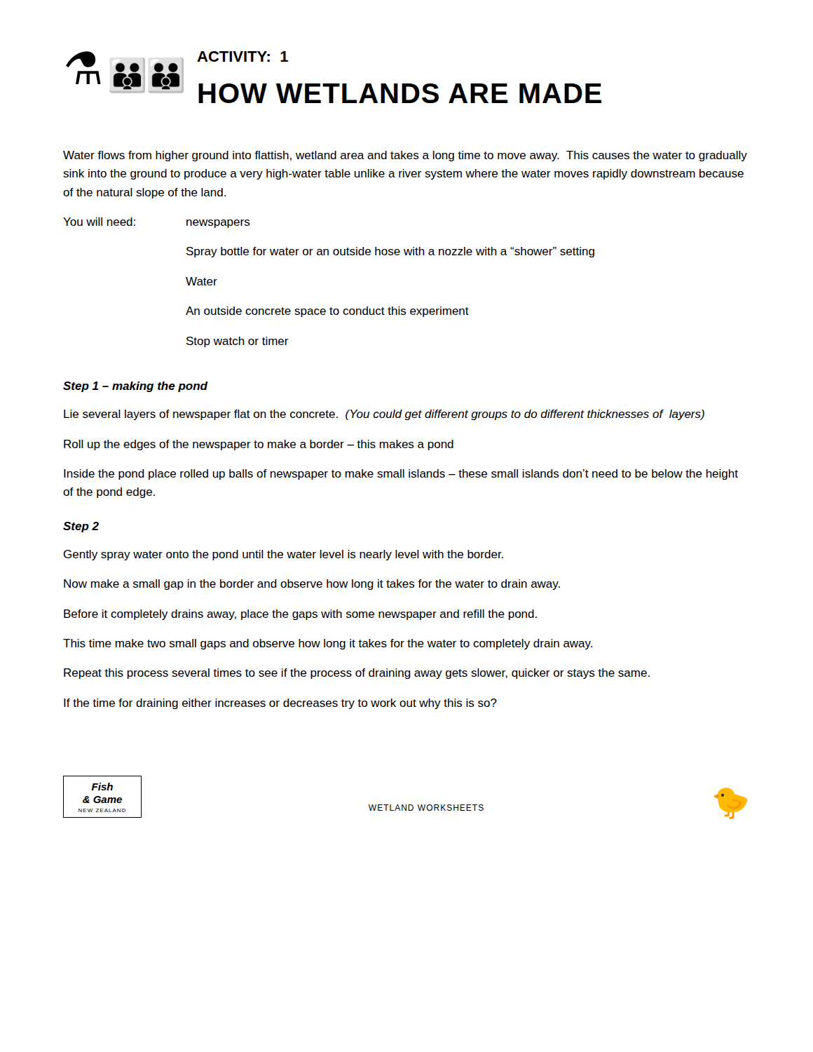⚗ 👪👪
ACTIVITY: 1
How Wetlands Are Made
Water flows from higher ground into flattish, wetland area and takes a long time to move away. This causes the water to gradually sink into the ground to produce a very high-water table unlike a river system where the water moves rapidly downstream because of the natural slope of the land.
You will need:
newspapers
Spray bottle for water or an outside hose with a nozzle with a “shower” setting
Water
An outside concrete space to conduct this experiment
Stop watch or timer
Step 1 – making the pond
Lie several layers of newspaper flat on the concrete. (You could get different groups to do different thicknesses of layers)
Roll up the edges of the newspaper to make a border – this makes a pond
Inside the pond place rolled up balls of newspaper to make small islands – these small islands don’t need to be below the height of the pond edge.
Step 2
Gently spray water onto the pond until the water level is nearly level with the border.
Now make a small gap in the border and observe how long it takes for the water to drain away.
Before it completely drains away, place the gaps with some newspaper and refill the pond.
This time make two small gaps and observe how long it takes for the water to completely drain away.
Repeat this process several times to see if the process of draining away gets slower, quicker or stays the same.
If the time for draining either increases or decreases try to work out why this is so?
Fish & Game NEW ZEALAND
WETLAND WORKSHEETS
🐤